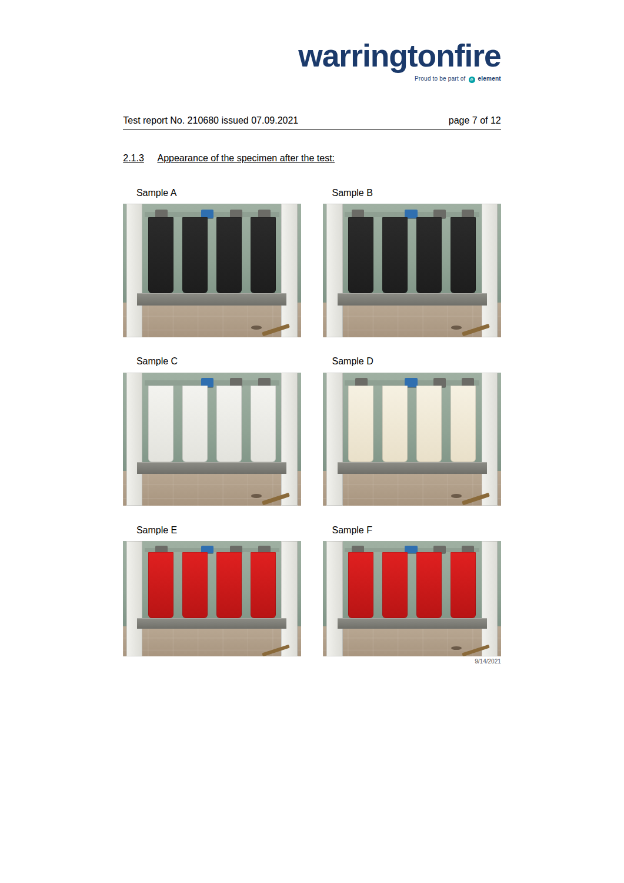warringtonfire
Proud to be part of e element
Test report No. 210680 issued 07.09.2021 page 7 of 12
2.1.3 Appearance of the specimen after the test:
Sample A
Sample B
Sample C
Sample D
Sample E
Sample F
9/14/2021